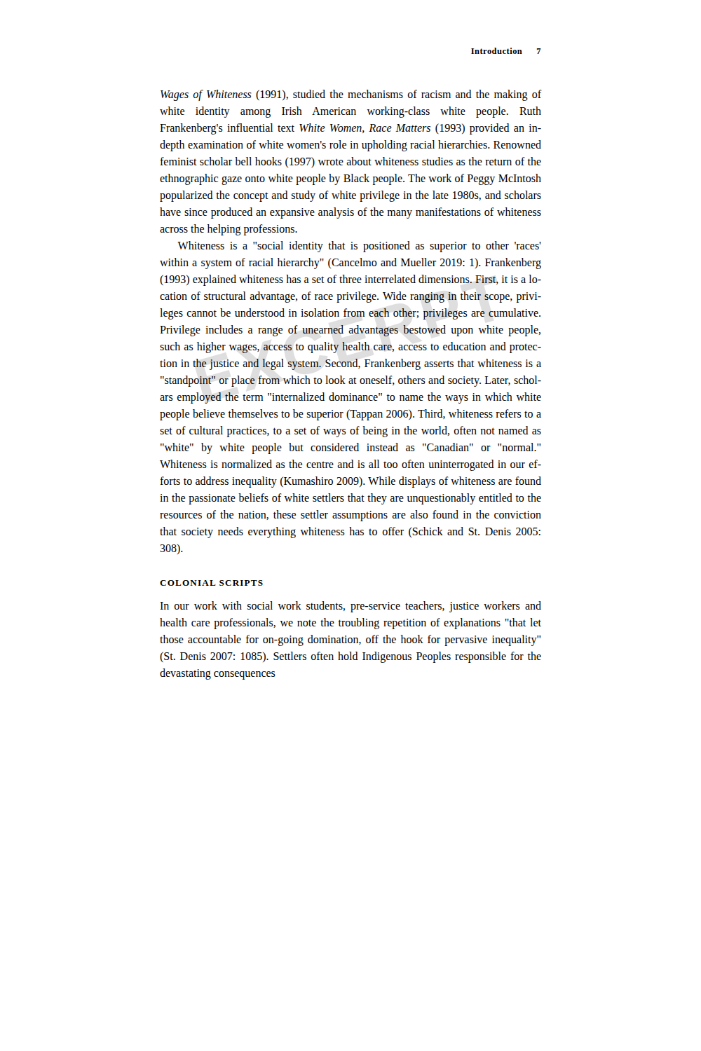Introduction7
EXCERPT
Wages of Whiteness (1991), studied the mechanisms of racism and the making of white identity among Irish American working-class white people. Ruth Frankenberg's influential text White Women, Race Matters (1993) provided an in-depth examination of white women's role in upholding racial hierarchies. Renowned feminist scholar bell hooks (1997) wrote about whiteness studies as the return of the ethnographic gaze onto white people by Black people. The work of Peggy McIntosh popularized the concept and study of white privilege in the late 1980s, and scholars have since produced an expansive analysis of the many manifestations of whiteness across the helping professions.
Whiteness is a "social identity that is positioned as superior to other 'races' within a system of racial hierarchy" (Cancelmo and Mueller 2019: 1). Frankenberg (1993) explained whiteness has a set of three interrelated dimensions. First, it is a location of structural advantage, of race privilege. Wide ranging in their scope, privileges cannot be understood in isolation from each other; privileges are cumulative. Privilege includes a range of unearned advantages bestowed upon white people, such as higher wages, access to quality health care, access to education and protection in the justice and legal system. Second, Frankenberg asserts that whiteness is a "standpoint" or place from which to look at oneself, others and society. Later, scholars employed the term "internalized dominance" to name the ways in which white people believe themselves to be superior (Tappan 2006). Third, whiteness refers to a set of cultural practices, to a set of ways of being in the world, often not named as "white" by white people but considered instead as "Canadian" or "normal." Whiteness is normalized as the centre and is all too often uninterrogated in our efforts to address inequality (Kumashiro 2009). While displays of whiteness are found in the passionate beliefs of white settlers that they are unquestionably entitled to the resources of the nation, these settler assumptions are also found in the conviction that society needs everything whiteness has to offer (Schick and St. Denis 2005: 308).
Colonial Scripts
In our work with social work students, pre-service teachers, justice workers and health care professionals, we note the troubling repetition of explanations "that let those accountable for on-going domination, off the hook for pervasive inequality" (St. Denis 2007: 1085). Settlers often hold Indigenous Peoples responsible for the devastating consequences